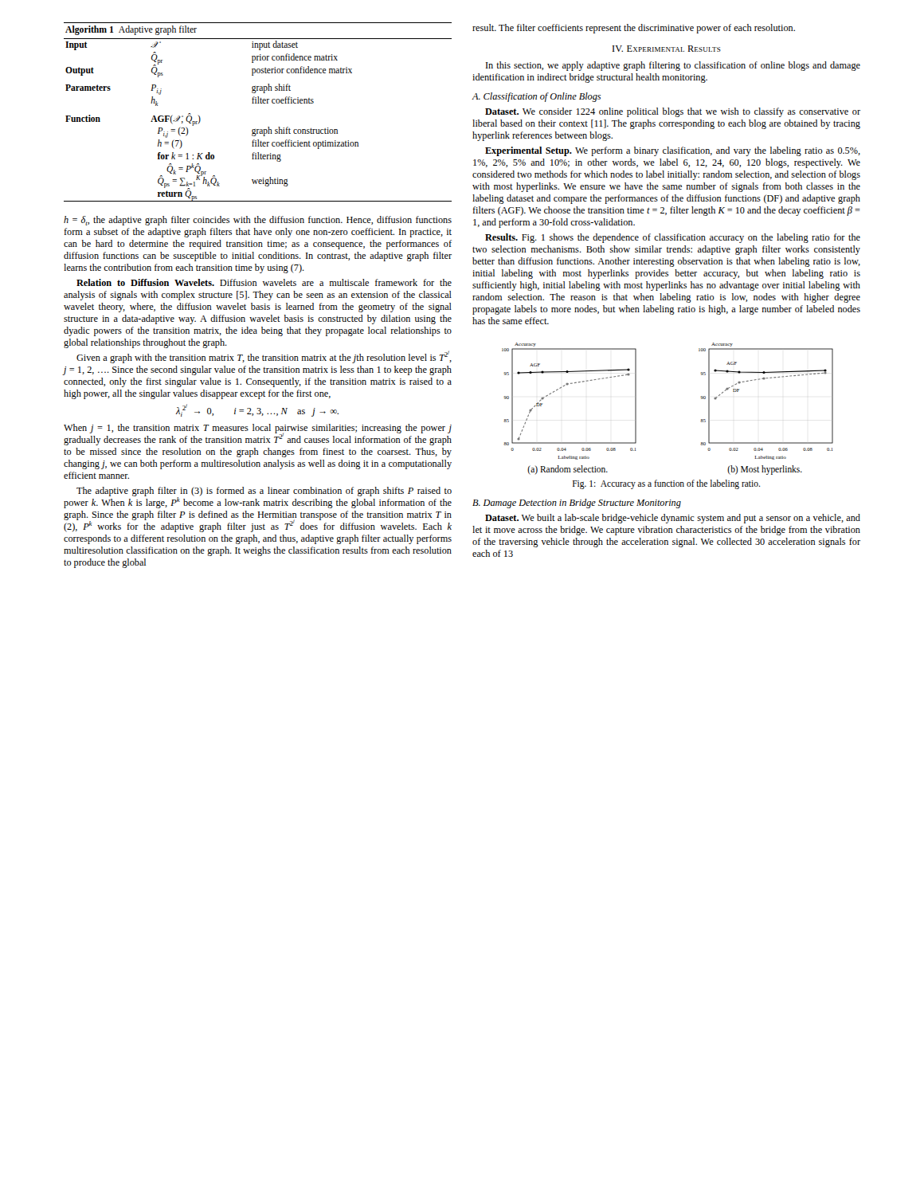Algorithm 1 Adaptive graph filter
| Input | 𝒳 | input dataset |
| | Q̂ pr | prior confidence matrix |
| Output | Q̂ ps | posterior confidence matrix |
| Parameters | P i,j | graph shift |
| | h k | filter coefficients |
| Function | AGF ( 𝒳 , Q̂ pr ) | |
| | P i,j = (2) | graph shift construction |
| | h = (7) | filter coefficient optimization |
| | for k = 1 : K do | filtering |
| | Q̂ k = P k Q̂ pr | |
| | Q̂ ps = ∑ k =1 K h k Q̂ k | weighting |
| | return Q̂ ps | |
h = δt, the adaptive graph filter coincides with the diffusion function. Hence, diffusion functions form a subset of the adaptive graph filters that have only one non-zero coefficient. In practice, it can be hard to determine the required transition time; as a consequence, the performances of diffusion functions can be susceptible to initial conditions. In contrast, the adaptive graph filter learns the contribution from each transition time by using (7).
Relation to Diffusion Wavelets. Diffusion wavelets are a multiscale framework for the analysis of signals with complex structure [5]. They can be seen as an extension of the classical wavelet theory, where, the diffusion wavelet basis is learned from the geometry of the signal structure in a data-adaptive way. A diffusion wavelet basis is constructed by dilation using the dyadic powers of the transition matrix, the idea being that they propagate local relationships to global relationships throughout the graph.
Given a graph with the transition matrix T, the transition matrix at the jth resolution level is T2j, j = 1, 2, …. Since the second singular value of the transition matrix is less than 1 to keep the graph connected, only the first singular value is 1. Consequently, if the transition matrix is raised to a high power, all the singular values disappear except for the first one,
λi2j → 0, i = 2, 3, …, N as j → ∞.
When j = 1, the transition matrix T measures local pairwise similarities; increasing the power j gradually decreases the rank of the transition matrix T2j and causes local information of the graph to be missed since the resolution on the graph changes from finest to the coarsest. Thus, by changing j, we can both perform a multiresolution analysis as well as doing it in a computationally efficient manner.
The adaptive graph filter in (3) is formed as a linear combination of graph shifts P raised to power k. When k is large, Pk become a low-rank matrix describing the global information of the graph. Since the graph filter P is defined as the Hermitian transpose of the transition matrix T in (2), Pk works for the adaptive graph filter just as T2j does for diffusion wavelets. Each k corresponds to a different resolution on the graph, and thus, adaptive graph filter actually performs multiresolution classification on the graph. It weighs the classification results from each resolution to produce the global
result. The filter coefficients represent the discriminative power of each resolution.
IV. Experimental Results
In this section, we apply adaptive graph filtering to classification of online blogs and damage identification in indirect bridge structural health monitoring.
A. Classification of Online Blogs
Dataset. We consider 1224 online political blogs that we wish to classify as conservative or liberal based on their context [11]. The graphs corresponding to each blog are obtained by tracing hyperlink references between blogs.
Experimental Setup. We perform a binary clasification, and vary the labeling ratio as 0.5%, 1%, 2%, 5% and 10%; in other words, we label 6, 12, 24, 60, 120 blogs, respectively. We considered two methods for which nodes to label initially: random selection, and selection of blogs with most hyperlinks. We ensure we have the same number of signals from both classes in the labeling dataset and compare the performances of the diffusion functions (DF) and adaptive graph filters (AGF). We choose the transition time t = 2, filter length K = 10 and the decay coefficient β = 1, and perform a 30-fold cross-validation.
Results. Fig. 1 shows the dependence of classification accuracy on the labeling ratio for the two selection mechanisms. Both show similar trends: adaptive graph filter works consistently better than diffusion functions. Another interesting observation is that when labeling ratio is low, initial labeling with most hyperlinks provides better accuracy, but when labeling ratio is sufficiently high, initial labeling with most hyperlinks has no advantage over initial labeling with random selection. The reason is that when labeling ratio is low, nodes with higher degree propagate labels to more nodes, but when labeling ratio is high, a large number of labeled nodes has the same effect.
100 95 90 85 80 0 0.02 0.04 0.06 0.08 0.1 Labeling ratio Accuracy AGF DF
(a) Random selection.
100 95 90 85 80 0 0.02 0.04 0.06 0.08 0.1 Labeling ratio Accuracy AGF DF
(b) Most hyperlinks.
Fig. 1: Accuracy as a function of the labeling ratio.
B. Damage Detection in Bridge Structure Monitoring
Dataset. We built a lab-scale bridge-vehicle dynamic system and put a sensor on a vehicle, and let it move across the bridge. We capture vibration characteristics of the bridge from the vibration of the traversing vehicle through the acceleration signal. We collected 30 acceleration signals for each of 13